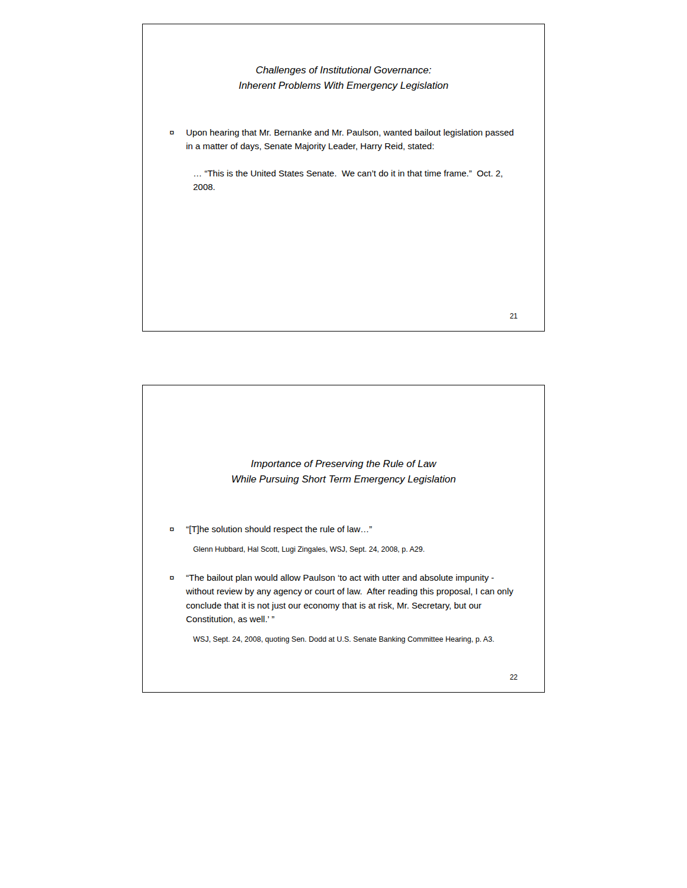Challenges of Institutional Governance:
Inherent Problems With Emergency Legislation
Upon hearing that Mr. Bernanke and Mr. Paulson, wanted bailout legislation passed in a matter of days, Senate Majority Leader, Harry Reid, stated:
… “This is the United States Senate. We can’t do it in that time frame.” Oct. 2, 2008.
21
Importance of Preserving the Rule of Law
While Pursuing Short Term Emergency Legislation
“[T]he solution should respect the rule of law…”
Glenn Hubbard, Hal Scott, Lugi Zingales, WSJ, Sept. 24, 2008, p. A29.
“The bailout plan would allow Paulson ‘to act with utter and absolute impunity - without review by any agency or court of law. After reading this proposal, I can only conclude that it is not just our economy that is at risk, Mr. Secretary, but our Constitution, as well.’ ”
WSJ, Sept. 24, 2008, quoting Sen. Dodd at U.S. Senate Banking Committee Hearing, p. A3.
22